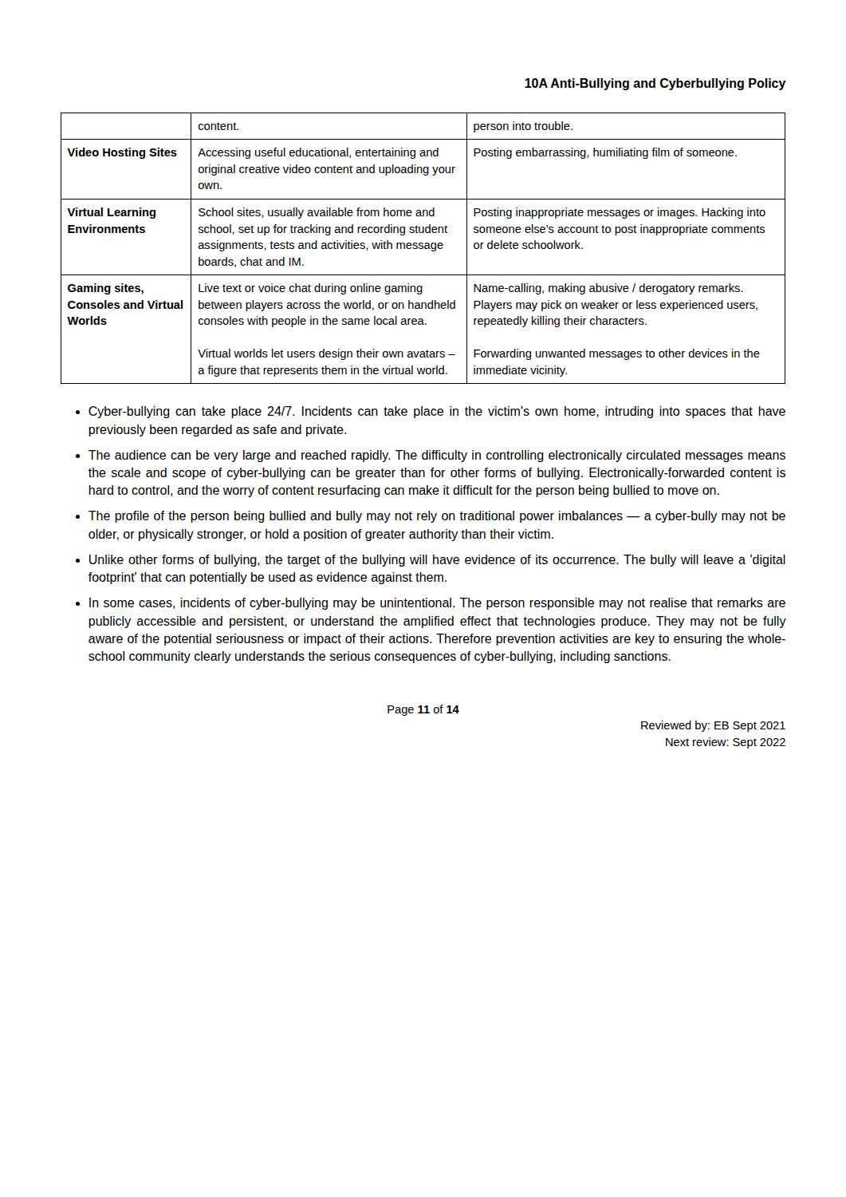10A Anti-Bullying and Cyberbullying Policy
| | content. | person into trouble. |
| Video Hosting Sites | Accessing useful educational, entertaining and original creative video content and uploading your own. | Posting embarrassing, humiliating film of someone. |
| Virtual Learning Environments | School sites, usually available from home and school, set up for tracking and recording student assignments, tests and activities, with message boards, chat and IM. | Posting inappropriate messages or images. Hacking into someone else's account to post inappropriate comments or delete schoolwork. |
| Gaming sites, Consoles and Virtual Worlds | Live text or voice chat during online gaming between players across the world, or on handheld consoles with people in the same local area. Virtual worlds let users design their own avatars – a figure that represents them in the virtual world. | Name-calling, making abusive / derogatory remarks. Players may pick on weaker or less experienced users, repeatedly killing their characters. Forwarding unwanted messages to other devices in the immediate vicinity. |
Cyber-bullying can take place 24/7. Incidents can take place in the victim's own home, intruding into spaces that have previously been regarded as safe and private.
The audience can be very large and reached rapidly. The difficulty in controlling electronically circulated messages means the scale and scope of cyber-bullying can be greater than for other forms of bullying. Electronically-forwarded content is hard to control, and the worry of content resurfacing can make it difficult for the person being bullied to move on.
The profile of the person being bullied and bully may not rely on traditional power imbalances — a cyber-bully may not be older, or physically stronger, or hold a position of greater authority than their victim.
Unlike other forms of bullying, the target of the bullying will have evidence of its occurrence. The bully will leave a 'digital footprint' that can potentially be used as evidence against them.
In some cases, incidents of cyber-bullying may be unintentional. The person responsible may not realise that remarks are publicly accessible and persistent, or understand the amplified effect that technologies produce. They may not be fully aware of the potential seriousness or impact of their actions. Therefore prevention activities are key to ensuring the whole-school community clearly understands the serious consequences of cyber-bullying, including sanctions.
Page 11 of 14
Reviewed by: EB Sept 2021
Next review: Sept 2022